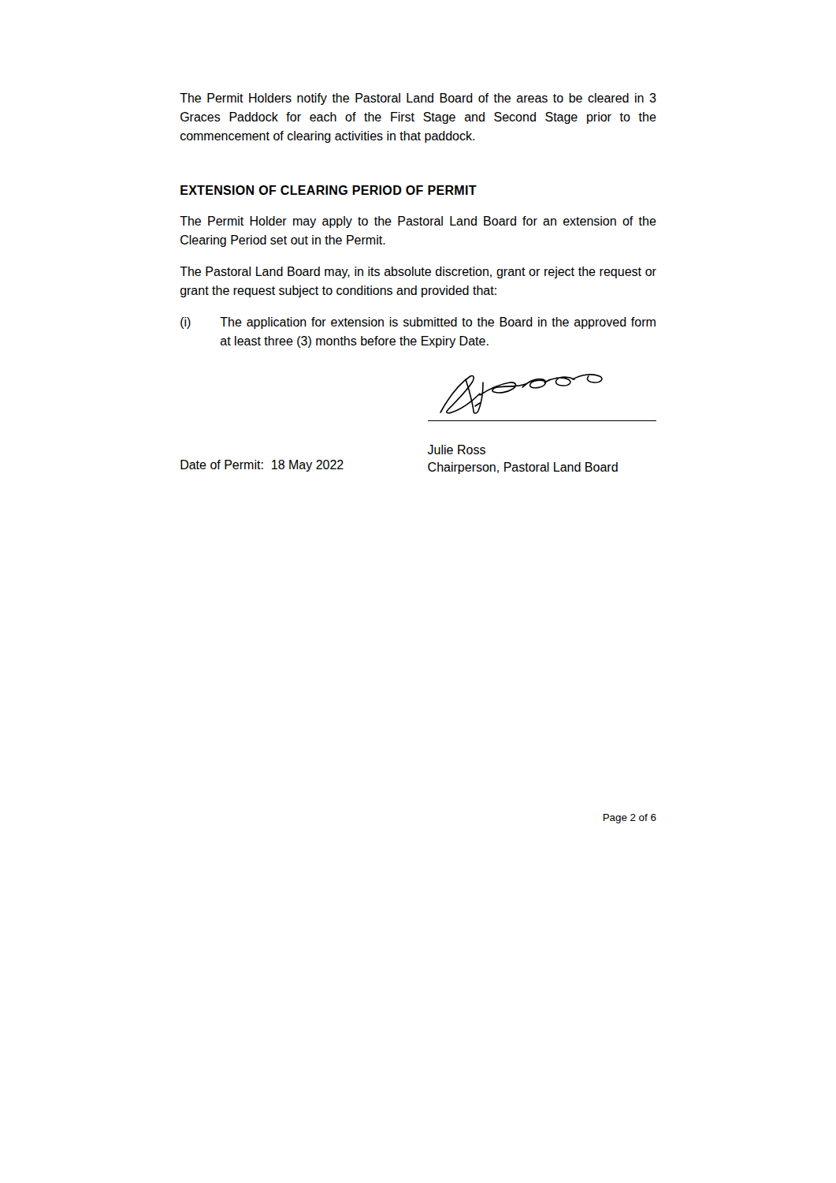The Permit Holders notify the Pastoral Land Board of the areas to be cleared in 3 Graces Paddock for each of the First Stage and Second Stage prior to the commencement of clearing activities in that paddock.
Extension of Clearing Period of Permit
The Permit Holder may apply to the Pastoral Land Board for an extension of the Clearing Period set out in the Permit.
The Pastoral Land Board may, in its absolute discretion, grant or reject the request or grant the request subject to conditions and provided that:
(i)
The application for extension is submitted to the Board in the approved form at least three (3) months before the Expiry Date.
Date of Permit: 18 May 2022
Julie Ross
Chairperson, Pastoral Land Board
Page 2 of 6